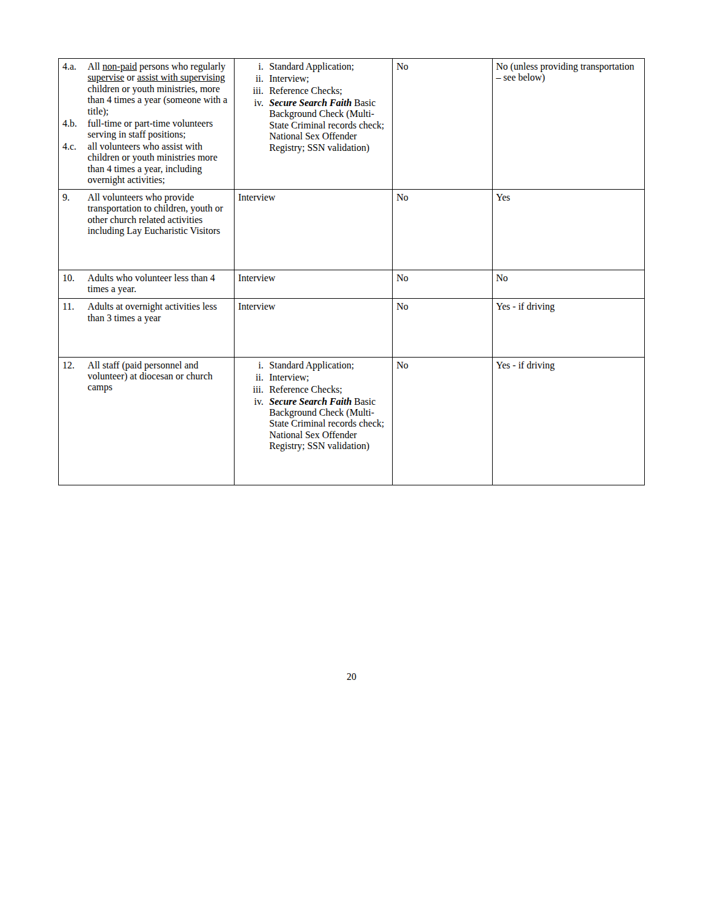| 4.a. All non-paid persons who regularly supervise or assist with supervising children or youth ministries, more than 4 times a year (someone with a title); 4.b. full-time or part-time volunteers serving in staff positions; 4.c. all volunteers who assist with children or youth ministries more than 4 times a year, including overnight activities; | i. Standard Application; ii. Interview; iii. Reference Checks; iv. Secure Search Faith Basic Background Check (Multi-State Criminal records check; National Sex Offender Registry; SSN validation) | No | No (unless providing transportation – see below) |
| 9. All volunteers who provide transportation to children, youth or other church related activities including Lay Eucharistic Visitors | Interview | No | Yes |
| 10. Adults who volunteer less than 4 times a year. | Interview | No | No |
| 11. Adults at overnight activities less than 3 times a year | Interview | No | Yes - if driving |
| 12. All staff (paid personnel and volunteer) at diocesan or church camps | i. Standard Application; ii. Interview; iii. Reference Checks; iv. Secure Search Faith Basic Background Check (Multi-State Criminal records check; National Sex Offender Registry; SSN validation) | No | Yes - if driving |
20